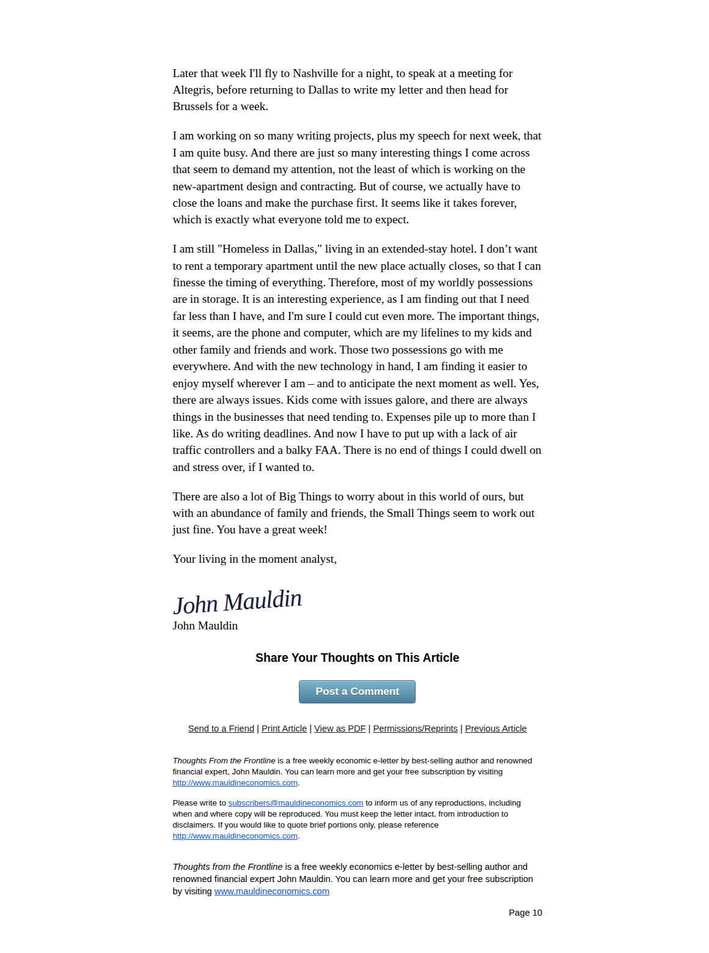Later that week I'll fly to Nashville for a night, to speak at a meeting for Altegris, before returning to Dallas to write my letter and then head for Brussels for a week.
I am working on so many writing projects, plus my speech for next week, that I am quite busy. And there are just so many interesting things I come across that seem to demand my attention, not the least of which is working on the new-apartment design and contracting. But of course, we actually have to close the loans and make the purchase first. It seems like it takes forever, which is exactly what everyone told me to expect.
I am still "Homeless in Dallas," living in an extended-stay hotel. I don’t want to rent a temporary apartment until the new place actually closes, so that I can finesse the timing of everything. Therefore, most of my worldly possessions are in storage. It is an interesting experience, as I am finding out that I need far less than I have, and I'm sure I could cut even more. The important things, it seems, are the phone and computer, which are my lifelines to my kids and other family and friends and work. Those two possessions go with me everywhere. And with the new technology in hand, I am finding it easier to enjoy myself wherever I am – and to anticipate the next moment as well. Yes, there are always issues. Kids come with issues galore, and there are always things in the businesses that need tending to. Expenses pile up to more than I like. As do writing deadlines. And now I have to put up with a lack of air traffic controllers and a balky FAA. There is no end of things I could dwell on and stress over, if I wanted to.
There are also a lot of Big Things to worry about in this world of ours, but with an abundance of family and friends, the Small Things seem to work out just fine. You have a great week!
Your living in the moment analyst,
John Mauldin
John Mauldin
Share Your Thoughts on This Article
Post a Comment
Send to a Friend | Print Article | View as PDF | Permissions/Reprints | Previous Article
Thoughts From the Frontline is a free weekly economic e-letter by best-selling author and renowned financial expert, John Mauldin. You can learn more and get your free subscription by visiting http://www.mauldineconomics.com.
Please write to subscribers@mauldineconomics.com to inform us of any reproductions, including when and where copy will be reproduced. You must keep the letter intact, from introduction to disclaimers. If you would like to quote brief portions only, please reference http://www.mauldineconomics.com.
Thoughts from the Frontline is a free weekly economics e-letter by best-selling author and renowned financial expert John Mauldin. You can learn more and get your free subscription by visiting www.mauldineconomics.com
Page 10